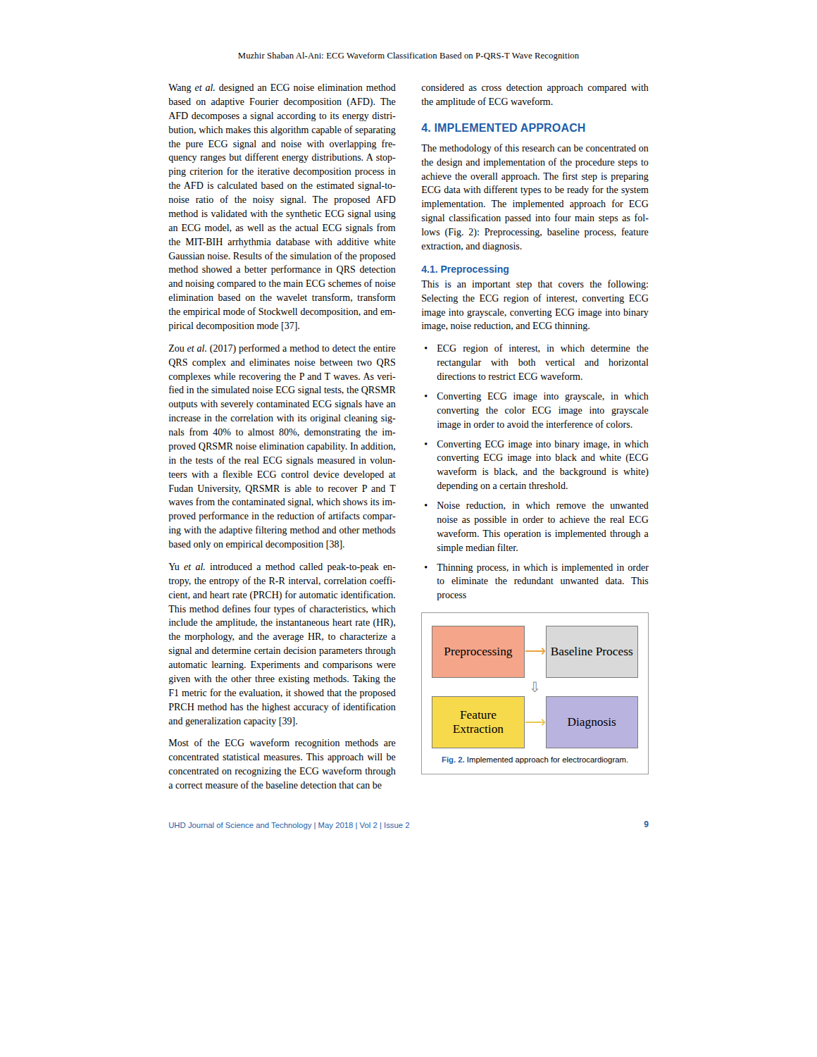Muzhir Shaban Al-Ani: ECG Waveform Classification Based on P-QRS-T Wave Recognition
Wang et al. designed an ECG noise elimination method based on adaptive Fourier decomposition (AFD). The AFD decomposes a signal according to its energy distribution, which makes this algorithm capable of separating the pure ECG signal and noise with overlapping frequency ranges but different energy distributions. A stopping criterion for the iterative decomposition process in the AFD is calculated based on the estimated signal-to-noise ratio of the noisy signal. The proposed AFD method is validated with the synthetic ECG signal using an ECG model, as well as the actual ECG signals from the MIT-BIH arrhythmia database with additive white Gaussian noise. Results of the simulation of the proposed method showed a better performance in QRS detection and noising compared to the main ECG schemes of noise elimination based on the wavelet transform, transform the empirical mode of Stockwell decomposition, and empirical decomposition mode [37].
Zou et al. (2017) performed a method to detect the entire QRS complex and eliminates noise between two QRS complexes while recovering the P and T waves. As verified in the simulated noise ECG signal tests, the QRSMR outputs with severely contaminated ECG signals have an increase in the correlation with its original cleaning signals from 40% to almost 80%, demonstrating the improved QRSMR noise elimination capability. In addition, in the tests of the real ECG signals measured in volunteers with a flexible ECG control device developed at Fudan University, QRSMR is able to recover P and T waves from the contaminated signal, which shows its improved performance in the reduction of artifacts comparing with the adaptive filtering method and other methods based only on empirical decomposition [38].
Yu et al. introduced a method called peak-to-peak entropy, the entropy of the R-R interval, correlation coefficient, and heart rate (PRCH) for automatic identification. This method defines four types of characteristics, which include the amplitude, the instantaneous heart rate (HR), the morphology, and the average HR, to characterize a signal and determine certain decision parameters through automatic learning. Experiments and comparisons were given with the other three existing methods. Taking the F1 metric for the evaluation, it showed that the proposed PRCH method has the highest accuracy of identification and generalization capacity [39].
Most of the ECG waveform recognition methods are concentrated statistical measures. This approach will be concentrated on recognizing the ECG waveform through a correct measure of the baseline detection that can be
considered as cross detection approach compared with the amplitude of ECG waveform.
4. IMPLEMENTED APPROACH
The methodology of this research can be concentrated on the design and implementation of the procedure steps to achieve the overall approach. The first step is preparing ECG data with different types to be ready for the system implementation. The implemented approach for ECG signal classification passed into four main steps as follows (Fig. 2): Preprocessing, baseline process, feature extraction, and diagnosis.
4.1. Preprocessing
This is an important step that covers the following: Selecting the ECG region of interest, converting ECG image into grayscale, converting ECG image into binary image, noise reduction, and ECG thinning.
ECG region of interest, in which determine the rectangular with both vertical and horizontal directions to restrict ECG waveform.
Converting ECG image into grayscale, in which converting the color ECG image into grayscale image in order to avoid the interference of colors.
Converting ECG image into binary image, in which converting ECG image into black and white (ECG waveform is black, and the background is white) depending on a certain threshold.
Noise reduction, in which remove the unwanted noise as possible in order to achieve the real ECG waveform. This operation is implemented through a simple median filter.
Thinning process, in which is implemented in order to eliminate the redundant unwanted data. This process
Preprocessing
Baseline Process
Feature
Extraction
Diagnosis
⟶
⟶
⇩
Fig. 2. Implemented approach for electrocardiogram.
UHD Journal of Science and Technology | May 2018 | Vol 2 | Issue 2
9